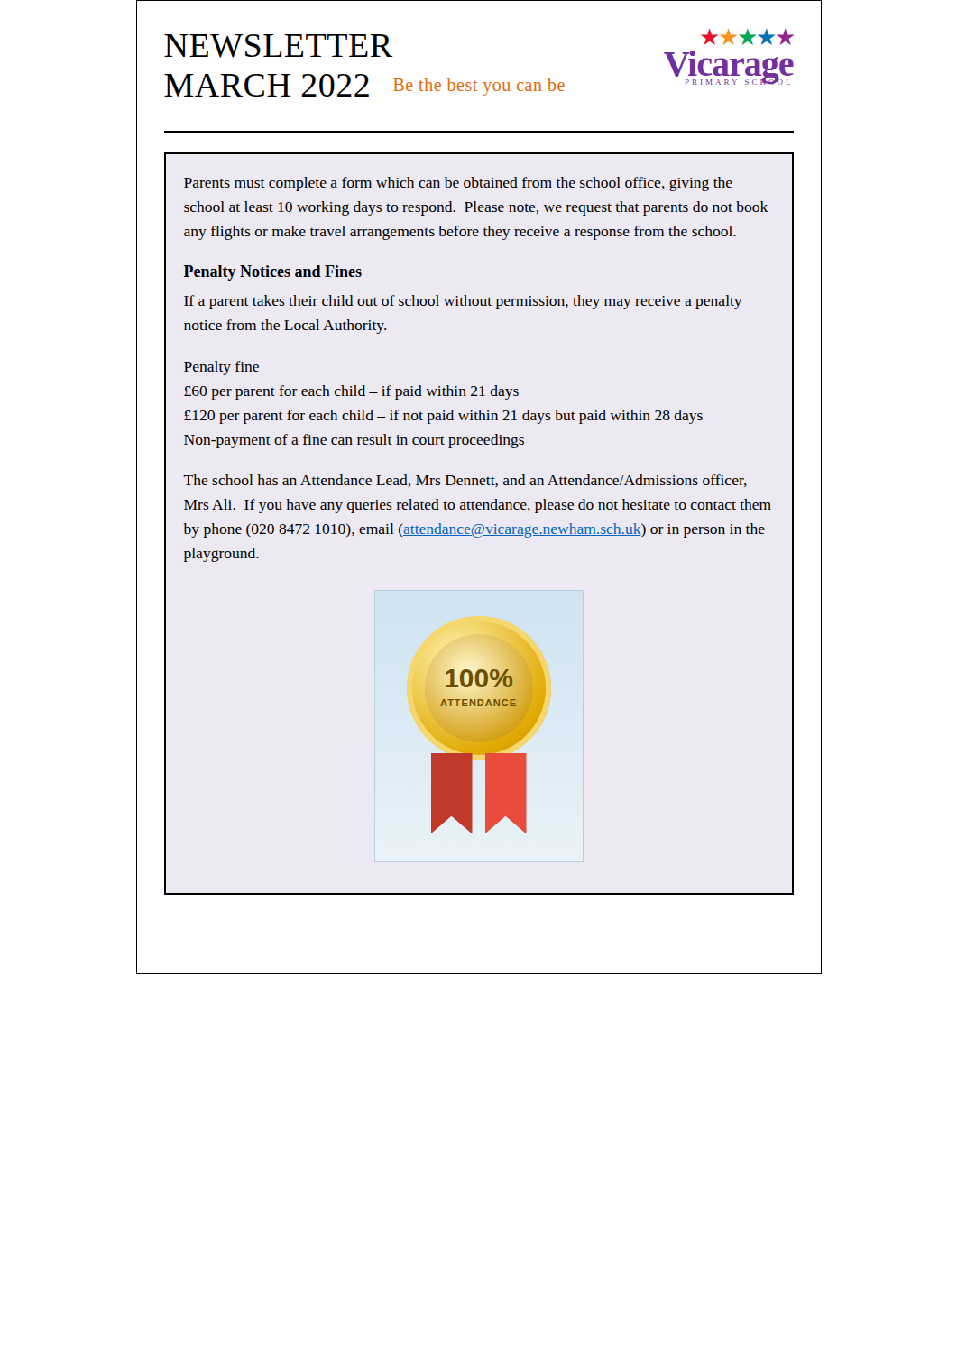★★★★★
Vicarage
PRIMARY SCHOOL
NEWSLETTER
MARCH 2022 Be the best you can be
Parents must complete a form which can be obtained from the school office, giving the school at least 10 working days to respond. Please note, we request that parents do not book any flights or make travel arrangements before they receive a response from the school.
Penalty Notices and Fines
If a parent takes their child out of school without permission, they may receive a penalty notice from the Local Authority.
Penalty fine
£60 per parent for each child – if paid within 21 days
£120 per parent for each child – if not paid within 21 days but paid within 28 days
Non-payment of a fine can result in court proceedings
The school has an Attendance Lead, Mrs Dennett, and an Attendance/Admissions officer, Mrs Ali. If you have any queries related to attendance, please do not hesitate to contact them by phone (020 8472 1010), email (attendance@vicarage.newham.sch.uk) or in person in the playground.
100%
ATTENDANCE